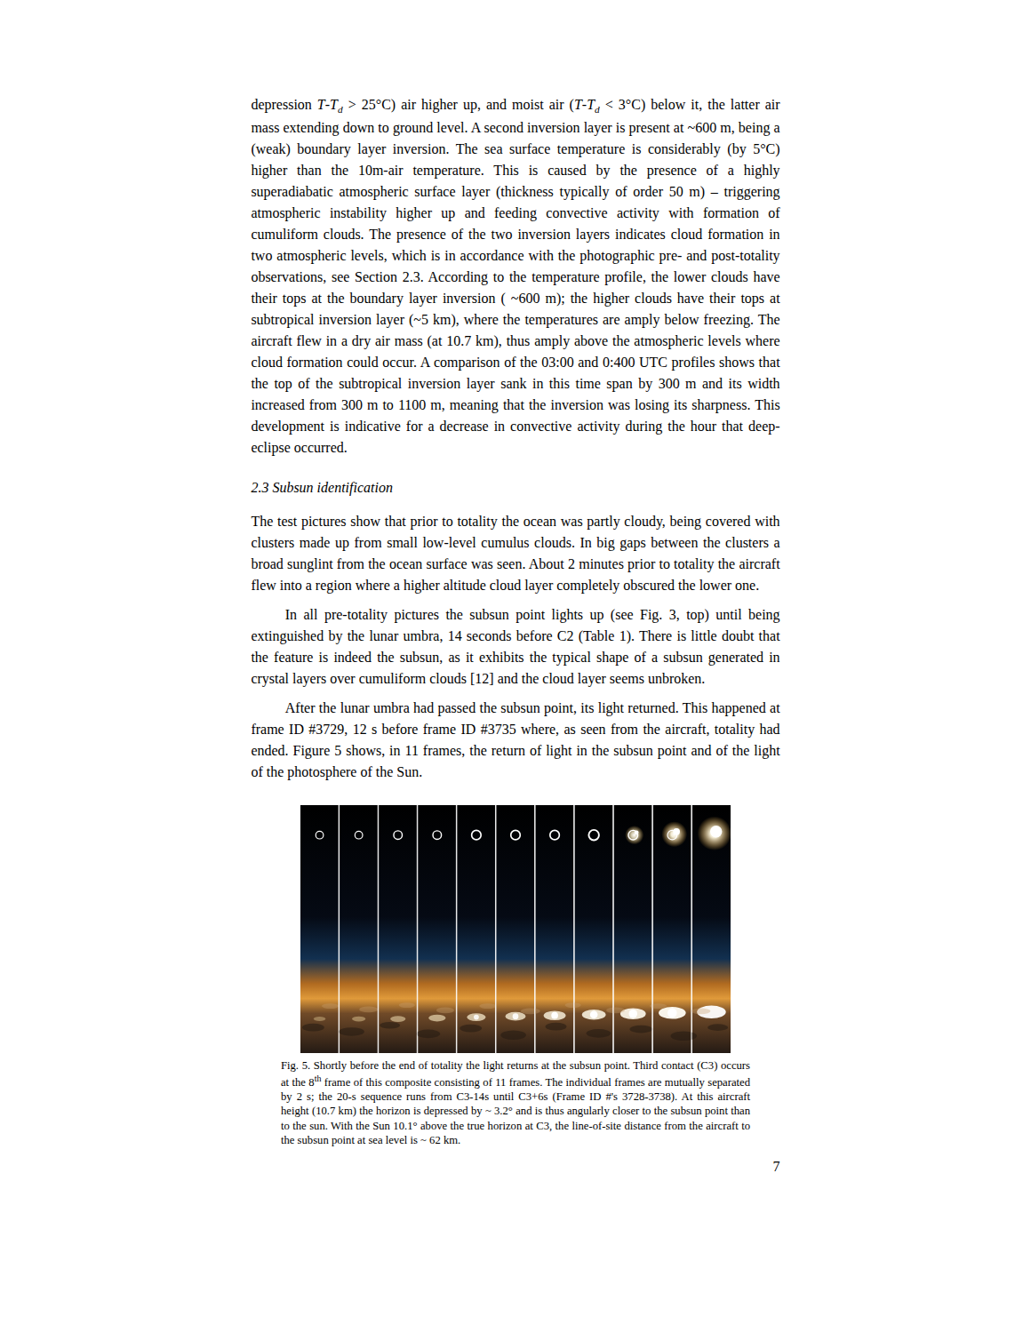depression T-Td > 25°C) air higher up, and moist air (T-Td < 3°C) below it, the latter air mass extending down to ground level. A second inversion layer is present at ~600 m, being a (weak) boundary layer inversion. The sea surface temperature is considerably (by 5°C) higher than the 10m-air temperature. This is caused by the presence of a highly superadiabatic atmospheric surface layer (thickness typically of order 50 m) – triggering atmospheric instability higher up and feeding convective activity with formation of cumuliform clouds. The presence of the two inversion layers indicates cloud formation in two atmospheric levels, which is in accordance with the photographic pre- and post-totality observations, see Section 2.3. According to the temperature profile, the lower clouds have their tops at the boundary layer inversion ( ~600 m); the higher clouds have their tops at subtropical inversion layer (~5 km), where the temperatures are amply below freezing. The aircraft flew in a dry air mass (at 10.7 km), thus amply above the atmospheric levels where cloud formation could occur. A comparison of the 03:00 and 0:400 UTC profiles shows that the top of the subtropical inversion layer sank in this time span by 300 m and its width increased from 300 m to 1100 m, meaning that the inversion was losing its sharpness. This development is indicative for a decrease in convective activity during the hour that deep-eclipse occurred.
2.3 Subsun identification
The test pictures show that prior to totality the ocean was partly cloudy, being covered with clusters made up from small low-level cumulus clouds. In big gaps between the clusters a broad sunglint from the ocean surface was seen. About 2 minutes prior to totality the aircraft flew into a region where a higher altitude cloud layer completely obscured the lower one.
In all pre-totality pictures the subsun point lights up (see Fig. 3, top) until being extinguished by the lunar umbra, 14 seconds before C2 (Table 1). There is little doubt that the feature is indeed the subsun, as it exhibits the typical shape of a subsun generated in crystal layers over cumuliform clouds [12] and the cloud layer seems unbroken.
After the lunar umbra had passed the subsun point, its light returned. This happened at frame ID #3729, 12 s before frame ID #3735 where, as seen from the aircraft, totality had ended. Figure 5 shows, in 11 frames, the return of light in the subsun point and of the light of the photosphere of the Sun.
Fig. 5. Shortly before the end of totality the light returns at the subsun point. Third contact (C3) occurs at the 8th frame of this composite consisting of 11 frames. The individual frames are mutually separated by 2 s; the 20-s sequence runs from C3-14s until C3+6s (Frame ID #'s 3728-3738). At this aircraft height (10.7 km) the horizon is depressed by ~ 3.2° and is thus angularly closer to the subsun point than to the sun. With the Sun 10.1° above the true horizon at C3, the line-of-site distance from the aircraft to the subsun point at sea level is ~ 62 km.
7